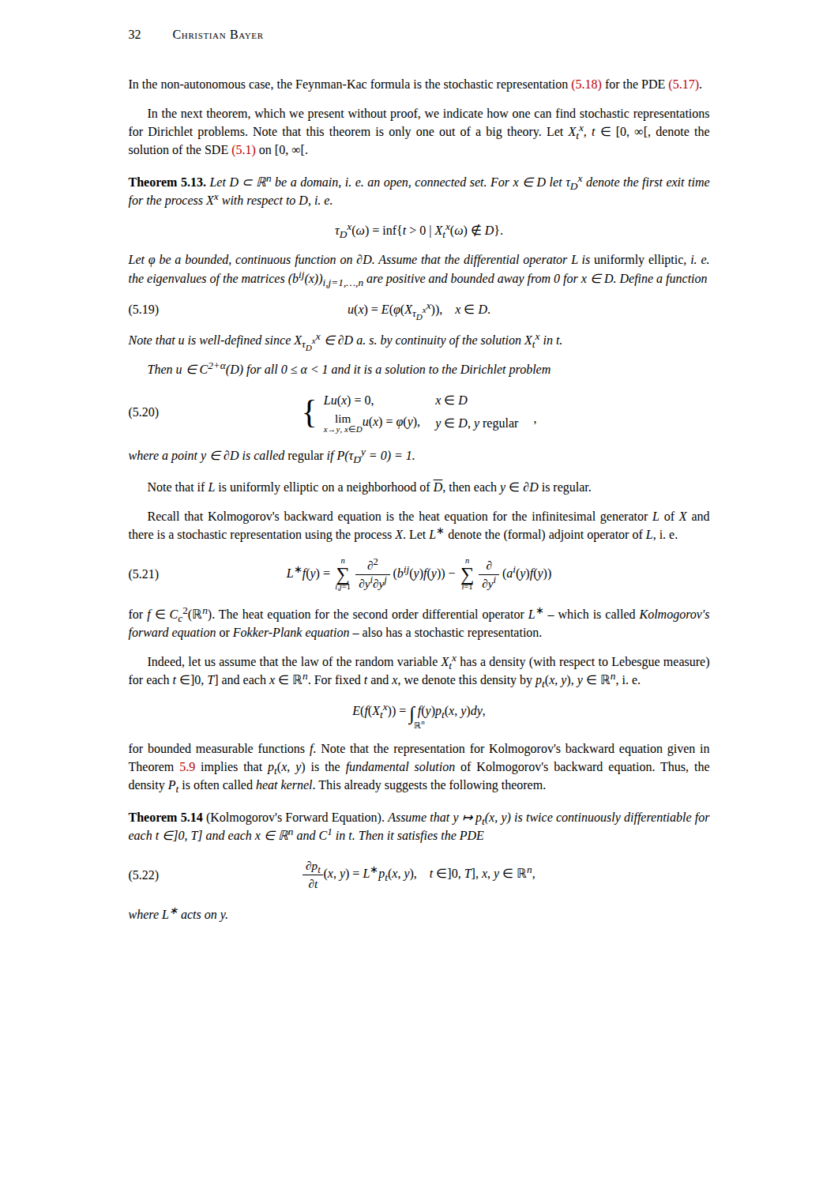32 Christian Bayer
In the non-autonomous case, the Feynman-Kac formula is the stochastic representation (5.18) for the PDE (5.17).
In the next theorem, which we present without proof, we indicate how one can find stochastic representations for Dirichlet problems. Note that this theorem is only one out of a big theory. Let Xtx, t ∈ [0, ∞[, denote the solution of the SDE (5.1) on [0, ∞[.
Theorem 5.13. Let D ⊂ ℝn be a domain, i. e. an open, connected set. For x ∈ D let τDx denote the first exit time for the process Xx with respect to D, i. e.
τDx(ω) = inf{t > 0 | Xtx(ω) ∉ D}.
Let φ be a bounded, continuous function on ∂D. Assume that the differential operator L is uniformly elliptic, i. e. the eigenvalues of the matrices (bij(x))i,j=1,…,n are positive and bounded away from 0 for x ∈ D. Define a function
(5.19) u(x) = E(φ(XτDxx)), x ∈ D.
Note that u is well-defined since XτDxx ∈ ∂D a. s. by continuity of the solution Xtx in t.
Then u ∈ C2+α(D) for all 0 ≤ α < 1 and it is a solution to the Dirichlet problem
(5.20) { Lu(x) = 0, x ∈ D lim x→y, x∈D u(x) = φ(y), y ∈ D, y regular ,
where a point y ∈ ∂D is called regular if P(τDy = 0) = 1.
Note that if L is uniformly elliptic on a neighborhood of D, then each y ∈ ∂D is regular.
Recall that Kolmogorov's backward equation is the heat equation for the infinitesimal generator L of X and there is a stochastic representation using the process X. Let L∗ denote the (formal) adjoint operator of L, i. e.
(5.21) L∗f(y) = n∑i,j=1 ∂2∂yi∂yj (bij(y)f(y)) − n∑i=1 ∂∂yi (ai(y)f(y))
for f ∈ Cc2(ℝn). The heat equation for the second order differential operator L∗ – which is called Kolmogorov's forward equation or Fokker-Plank equation – also has a stochastic representation.
Indeed, let us assume that the law of the random variable Xtx has a density (with respect to Lebesgue measure) for each t ∈]0, T] and each x ∈ ℝn. For fixed t and x, we denote this density by pt(x, y), y ∈ ℝn, i. e.
E(f(Xtx)) = ∫ℝn f(y)pt(x, y)dy,
for bounded measurable functions f. Note that the representation for Kolmogorov's backward equation given in Theorem 5.9 implies that pt(x, y) is the fundamental solution of Kolmogorov's backward equation. Thus, the density Pt is often called heat kernel. This already suggests the following theorem.
Theorem 5.14 (Kolmogorov's Forward Equation). Assume that y ↦ pt(x, y) is twice continuously differentiable for each t ∈]0, T] and each x ∈ ℝn and C1 in t. Then it satisfies the PDE
(5.22) ∂pt∂t(x, y) = L∗pt(x, y), t ∈]0, T], x, y ∈ ℝn,
where L∗ acts on y.